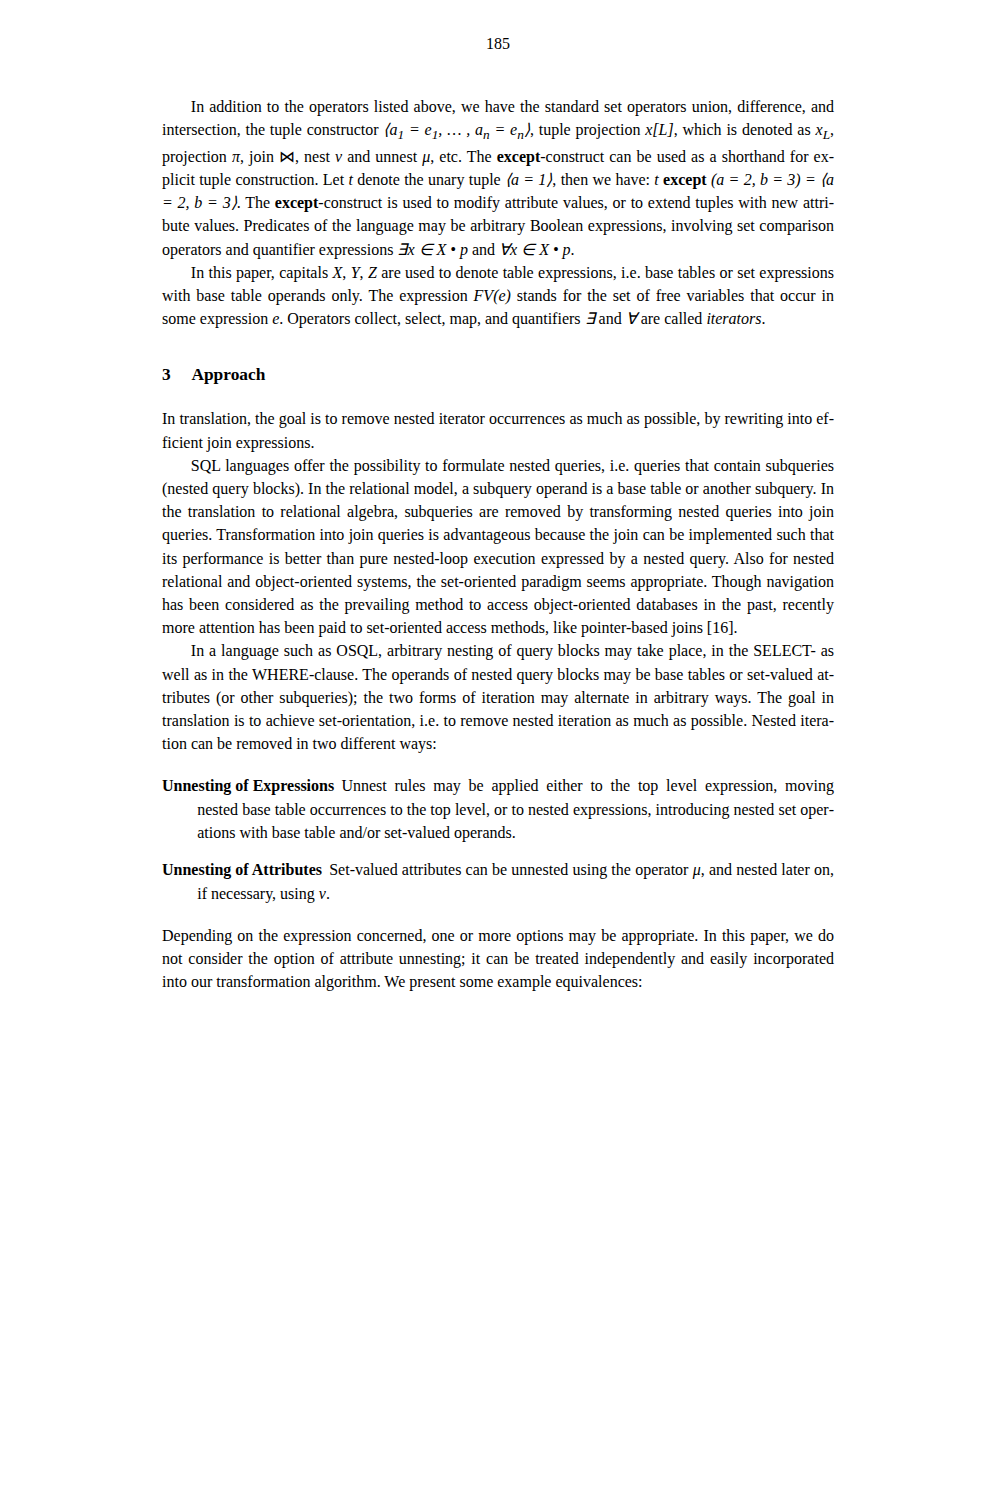185
In addition to the operators listed above, we have the standard set operators union, difference, and intersection, the tuple constructor ⟨a1 = e1, … , an = en⟩, tuple projection x[L], which is denoted as xL, projection π, join ⋈, nest ν and unnest μ, etc. The except-construct can be used as a shorthand for explicit tuple construction. Let t denote the unary tuple ⟨a = 1⟩, then we have: t except (a = 2, b = 3) = ⟨a = 2, b = 3⟩. The except-construct is used to modify attribute values, or to extend tuples with new attribute values. Predicates of the language may be arbitrary Boolean expressions, involving set comparison operators and quantifier expressions ∃x ∈ X • p and ∀x ∈ X • p.
In this paper, capitals X, Y, Z are used to denote table expressions, i.e. base tables or set expressions with base table operands only. The expression FV(e) stands for the set of free variables that occur in some expression e. Operators collect, select, map, and quantifiers ∃ and ∀ are called iterators.
3 Approach
In translation, the goal is to remove nested iterator occurrences as much as possible, by rewriting into efficient join expressions.
SQL languages offer the possibility to formulate nested queries, i.e. queries that contain subqueries (nested query blocks). In the relational model, a subquery operand is a base table or another subquery. In the translation to relational algebra, subqueries are removed by transforming nested queries into join queries. Transformation into join queries is advantageous because the join can be implemented such that its performance is better than pure nested-loop execution expressed by a nested query. Also for nested relational and object-oriented systems, the set-oriented paradigm seems appropriate. Though navigation has been considered as the prevailing method to access object-oriented databases in the past, recently more attention has been paid to set-oriented access methods, like pointer-based joins [16].
In a language such as OSQL, arbitrary nesting of query blocks may take place, in the SELECT- as well as in the WHERE-clause. The operands of nested query blocks may be base tables or set-valued attributes (or other subqueries); the two forms of iteration may alternate in arbitrary ways. The goal in translation is to achieve set-orientation, i.e. to remove nested iteration as much as possible. Nested iteration can be removed in two different ways:
Unnesting of Expressions
Unnest rules may be applied either to the top level expression, moving nested base table occurrences to the top level, or to nested expressions, introducing nested set operations with base table and/or set-valued operands.
Unnesting of Attributes
Set-valued attributes can be unnested using the operator μ, and nested later on, if necessary, using ν.
Depending on the expression concerned, one or more options may be appropriate. In this paper, we do not consider the option of attribute unnesting; it can be treated independently and easily incorporated into our transformation algorithm. We present some example equivalences: